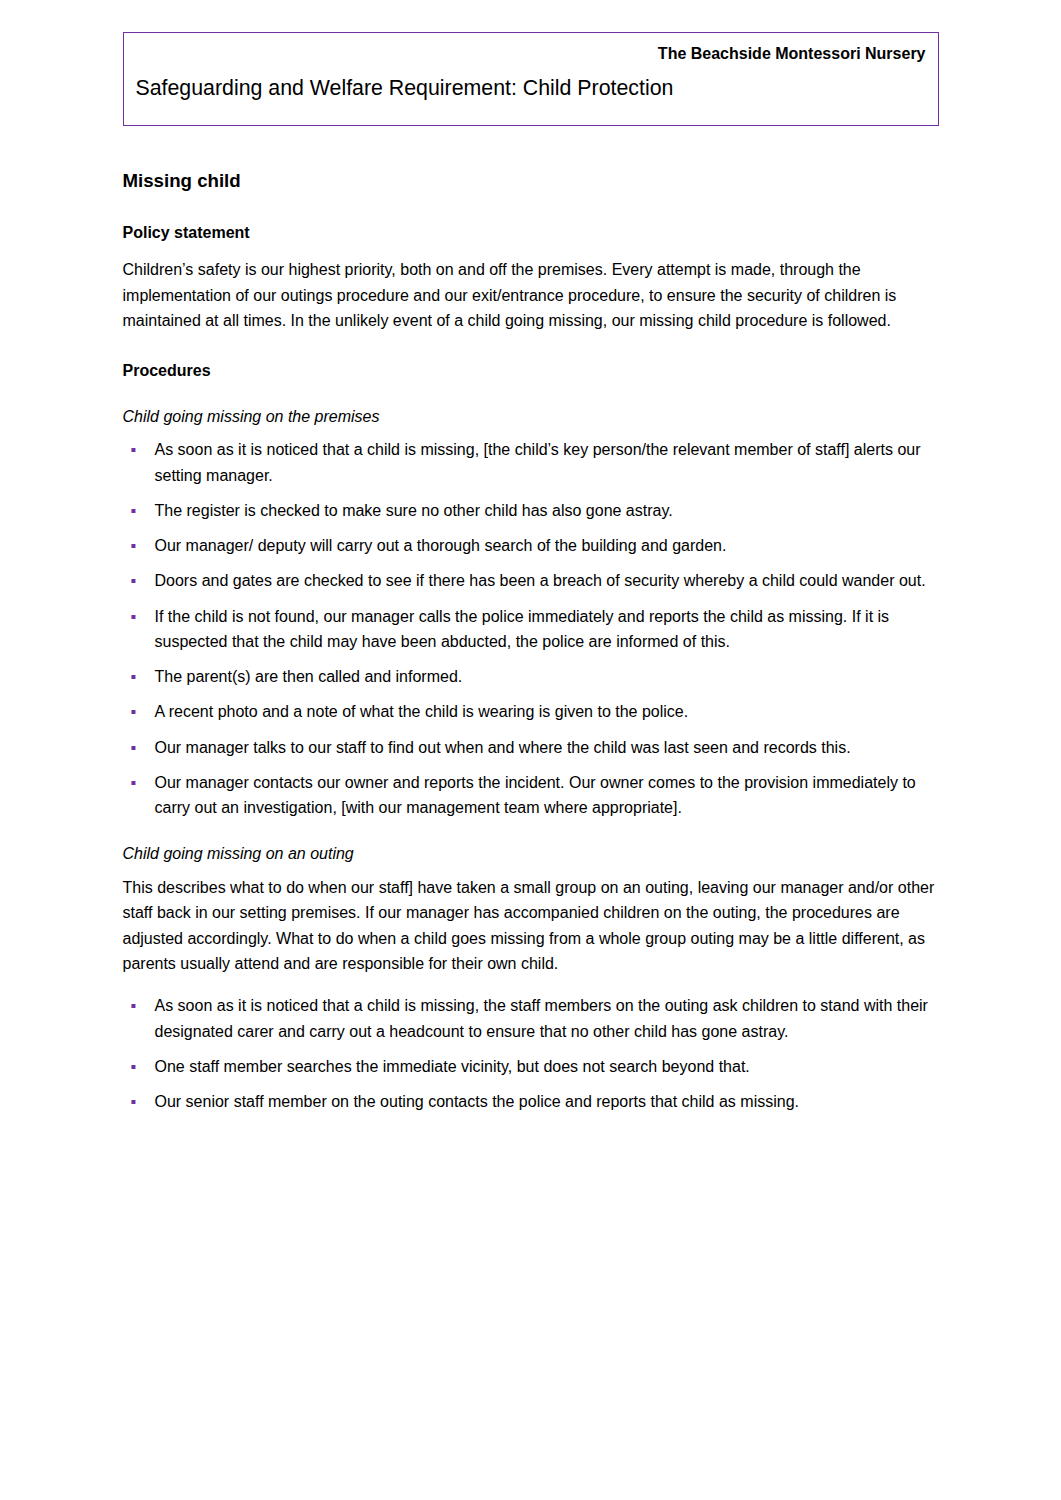The Beachside Montessori Nursery
Safeguarding and Welfare Requirement: Child Protection
Missing child
Policy statement
Children’s safety is our highest priority, both on and off the premises. Every attempt is made, through the implementation of our outings procedure and our exit/entrance procedure, to ensure the security of children is maintained at all times. In the unlikely event of a child going missing, our missing child procedure is followed.
Procedures
Child going missing on the premises
As soon as it is noticed that a child is missing, [the child’s key person/the relevant member of staff] alerts our setting manager.
The register is checked to make sure no other child has also gone astray.
Our manager/ deputy will carry out a thorough search of the building and garden.
Doors and gates are checked to see if there has been a breach of security whereby a child could wander out.
If the child is not found, our manager calls the police immediately and reports the child as missing. If it is suspected that the child may have been abducted, the police are informed of this.
The parent(s) are then called and informed.
A recent photo and a note of what the child is wearing is given to the police.
Our manager talks to our staff to find out when and where the child was last seen and records this.
Our manager contacts our owner and reports the incident. Our owner comes to the provision immediately to carry out an investigation, [with our management team where appropriate].
Child going missing on an outing
This describes what to do when our staff] have taken a small group on an outing, leaving our manager and/or other staff back in our setting premises. If our manager has accompanied children on the outing, the procedures are adjusted accordingly. What to do when a child goes missing from a whole group outing may be a little different, as parents usually attend and are responsible for their own child.
As soon as it is noticed that a child is missing, the staff members on the outing ask children to stand with their designated carer and carry out a headcount to ensure that no other child has gone astray.
One staff member searches the immediate vicinity, but does not search beyond that.
Our senior staff member on the outing contacts the police and reports that child as missing.